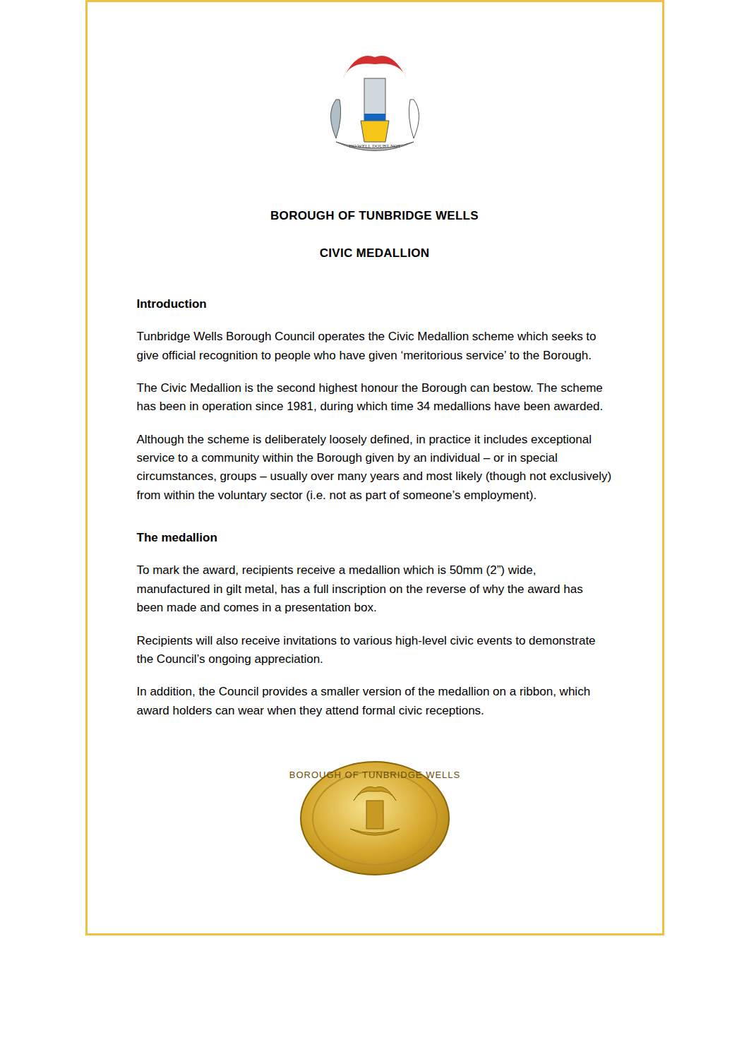BOROUGH OF TUNBRIDGE WELLS
CIVIC MEDALLION
Introduction
Tunbridge Wells Borough Council operates the Civic Medallion scheme which seeks to give official recognition to people who have given ‘meritorious service’ to the Borough.
The Civic Medallion is the second highest honour the Borough can bestow. The scheme has been in operation since 1981, during which time 34 medallions have been awarded.
Although the scheme is deliberately loosely defined, in practice it includes exceptional service to a community within the Borough given by an individual – or in special circumstances, groups – usually over many years and most likely (though not exclusively) from within the voluntary sector (i.e. not as part of someone’s employment).
The medallion
To mark the award, recipients receive a medallion which is 50mm (2”) wide, manufactured in gilt metal, has a full inscription on the reverse of why the award has been made and comes in a presentation box.
Recipients will also receive invitations to various high-level civic events to demonstrate the Council’s ongoing appreciation.
In addition, the Council provides a smaller version of the medallion on a ribbon, which award holders can wear when they attend formal civic receptions.